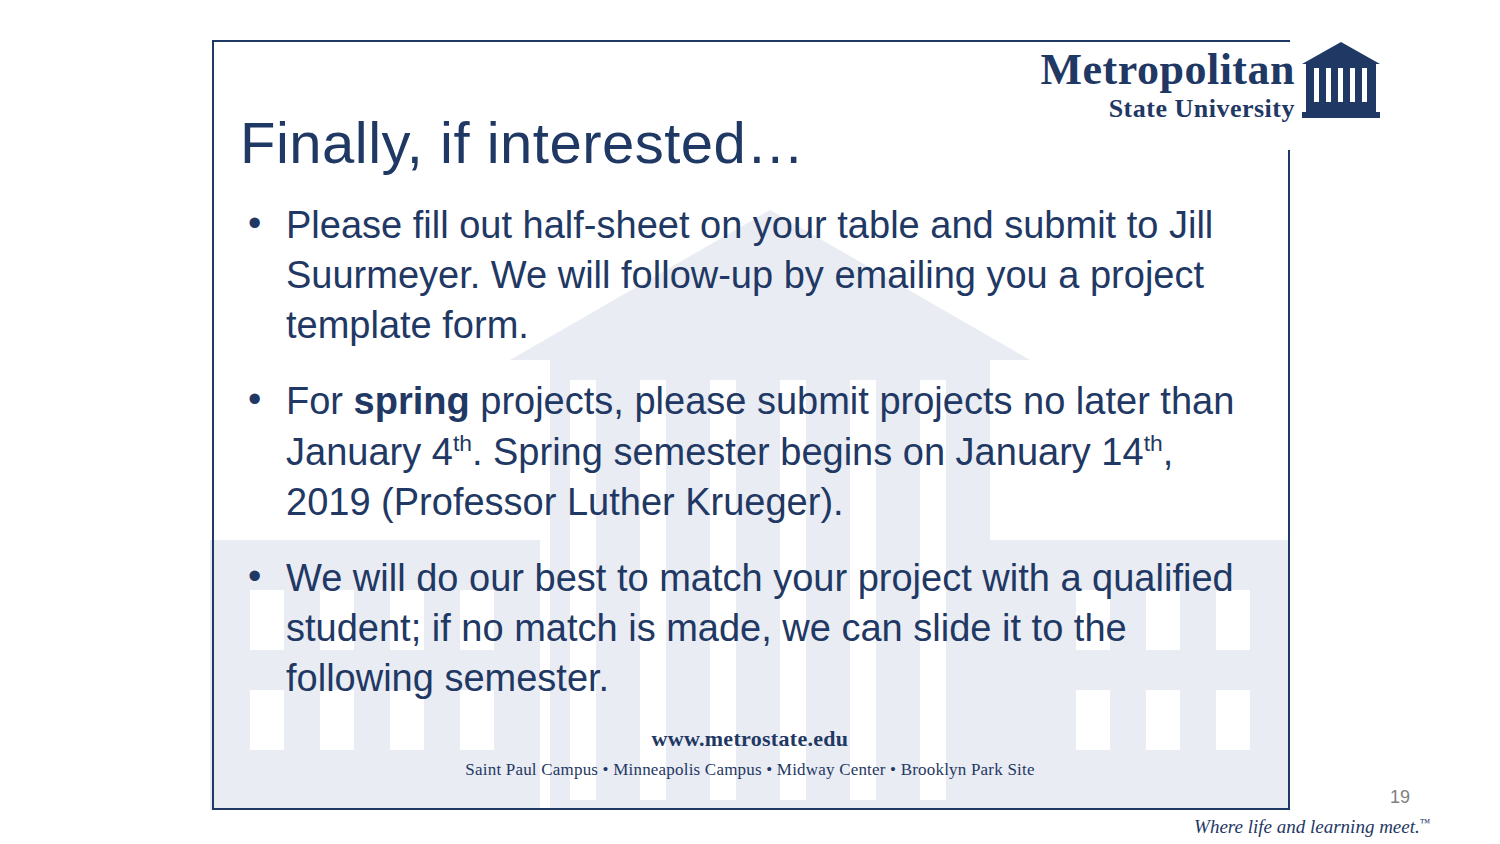Metropolitan
State University
Finally, if interested…
Please fill out half-sheet on your table and submit to Jill Suurmeyer. We will follow-up by emailing you a project template form.
For spring projects, please submit projects no later than January 4th. Spring semester begins on January 14th, 2019 (Professor Luther Krueger).
We will do our best to match your project with a qualified student; if no match is made, we can slide it to the following semester.
www.metrostate.edu
Saint Paul Campus • Minneapolis Campus • Midway Center • Brooklyn Park Site
19
Where life and learning meet.™